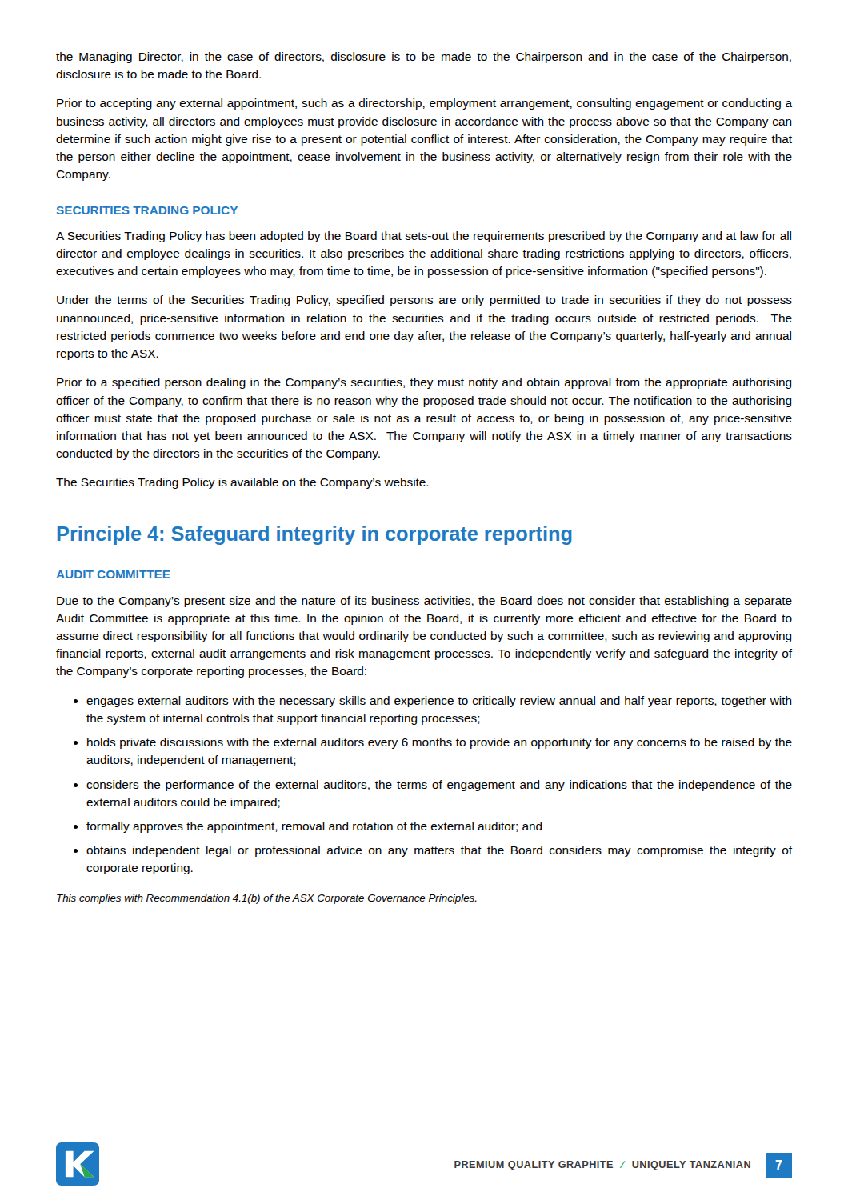the Managing Director, in the case of directors, disclosure is to be made to the Chairperson and in the case of the Chairperson, disclosure is to be made to the Board.
Prior to accepting any external appointment, such as a directorship, employment arrangement, consulting engagement or conducting a business activity, all directors and employees must provide disclosure in accordance with the process above so that the Company can determine if such action might give rise to a present or potential conflict of interest. After consideration, the Company may require that the person either decline the appointment, cease involvement in the business activity, or alternatively resign from their role with the Company.
SECURITIES TRADING POLICY
A Securities Trading Policy has been adopted by the Board that sets-out the requirements prescribed by the Company and at law for all director and employee dealings in securities. It also prescribes the additional share trading restrictions applying to directors, officers, executives and certain employees who may, from time to time, be in possession of price-sensitive information ("specified persons").
Under the terms of the Securities Trading Policy, specified persons are only permitted to trade in securities if they do not possess unannounced, price-sensitive information in relation to the securities and if the trading occurs outside of restricted periods. The restricted periods commence two weeks before and end one day after, the release of the Company’s quarterly, half-yearly and annual reports to the ASX.
Prior to a specified person dealing in the Company’s securities, they must notify and obtain approval from the appropriate authorising officer of the Company, to confirm that there is no reason why the proposed trade should not occur. The notification to the authorising officer must state that the proposed purchase or sale is not as a result of access to, or being in possession of, any price-sensitive information that has not yet been announced to the ASX. The Company will notify the ASX in a timely manner of any transactions conducted by the directors in the securities of the Company.
The Securities Trading Policy is available on the Company’s website.
Principle 4: Safeguard integrity in corporate reporting
AUDIT COMMITTEE
Due to the Company’s present size and the nature of its business activities, the Board does not consider that establishing a separate Audit Committee is appropriate at this time. In the opinion of the Board, it is currently more efficient and effective for the Board to assume direct responsibility for all functions that would ordinarily be conducted by such a committee, such as reviewing and approving financial reports, external audit arrangements and risk management processes. To independently verify and safeguard the integrity of the Company’s corporate reporting processes, the Board:
engages external auditors with the necessary skills and experience to critically review annual and half year reports, together with the system of internal controls that support financial reporting processes;
holds private discussions with the external auditors every 6 months to provide an opportunity for any concerns to be raised by the auditors, independent of management;
considers the performance of the external auditors, the terms of engagement and any indications that the independence of the external auditors could be impaired;
formally approves the appointment, removal and rotation of the external auditor; and
obtains independent legal or professional advice on any matters that the Board considers may compromise the integrity of corporate reporting.
This complies with Recommendation 4.1(b) of the ASX Corporate Governance Principles.
PREMIUM QUALITY GRAPHITE ∕ UNIQUELY TANZANIAN 7